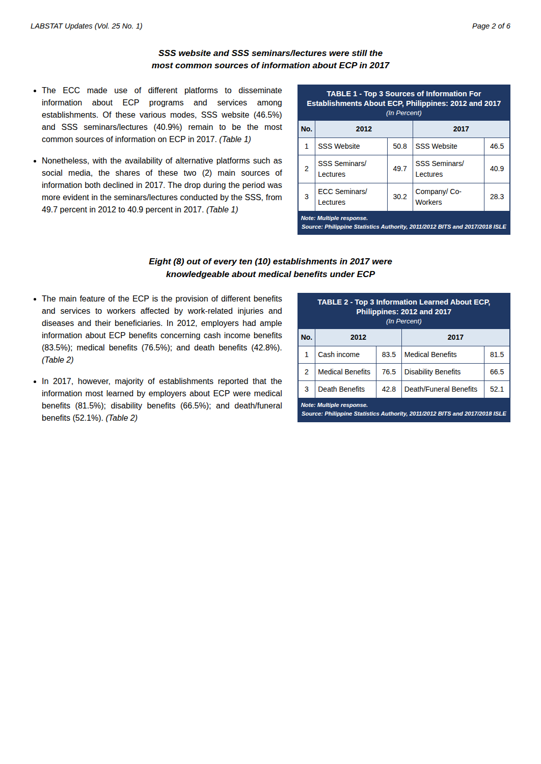LABSTAT Updates (Vol. 25 No. 1) Page 2 of 6
SSS website and SSS seminars/lectures were still the
most common sources of information about ECP in 2017
The ECC made use of different platforms to disseminate information about ECP programs and services among establishments. Of these various modes, SSS website (46.5%) and SSS seminars/lectures (40.9%) remain to be the most common sources of information on ECP in 2017. (Table 1)
Nonetheless, with the availability of alternative platforms such as social media, the shares of these two (2) main sources of information both declined in 2017. The drop during the period was more evident in the seminars/lectures conducted by the SSS, from 49.7 percent in 2012 to 40.9 percent in 2017. (Table 1)
TABLE 1 - Top 3 Sources of Information For Establishments About ECP, Philippines: 2012 and 2017 (In Percent)
| No. | 2012 | 2017 |
| --- | --- | --- |
| 1 | SSS Website | 50.8 | SSS Website | 46.5 |
| 2 | SSS Seminars/ Lectures | 49.7 | SSS Seminars/ Lectures | 40.9 |
| 3 | ECC Seminars/ Lectures | 30.2 | Company/ Co-Workers | 28.3 |
Note: Multiple response. Source: Philippine Statistics Authority, 2011/2012 BITS and 2017/2018 ISLE
Eight (8) out of every ten (10) establishments in 2017 were
knowledgeable about medical benefits under ECP
The main feature of the ECP is the provision of different benefits and services to workers affected by work-related injuries and diseases and their beneficiaries. In 2012, employers had ample information about ECP benefits concerning cash income benefits (83.5%); medical benefits (76.5%); and death benefits (42.8%). (Table 2)
In 2017, however, majority of establishments reported that the information most learned by employers about ECP were medical benefits (81.5%); disability benefits (66.5%); and death/funeral benefits (52.1%). (Table 2)
TABLE 2 - Top 3 Information Learned About ECP, Philippines: 2012 and 2017 (In Percent)
| No. | 2012 | 2017 |
| --- | --- | --- |
| 1 | Cash income | 83.5 | Medical Benefits | 81.5 |
| 2 | Medical Benefits | 76.5 | Disability Benefits | 66.5 |
| 3 | Death Benefits | 42.8 | Death/Funeral Benefits | 52.1 |
Note: Multiple response. Source: Philippine Statistics Authority, 2011/2012 BITS and 2017/2018 ISLE